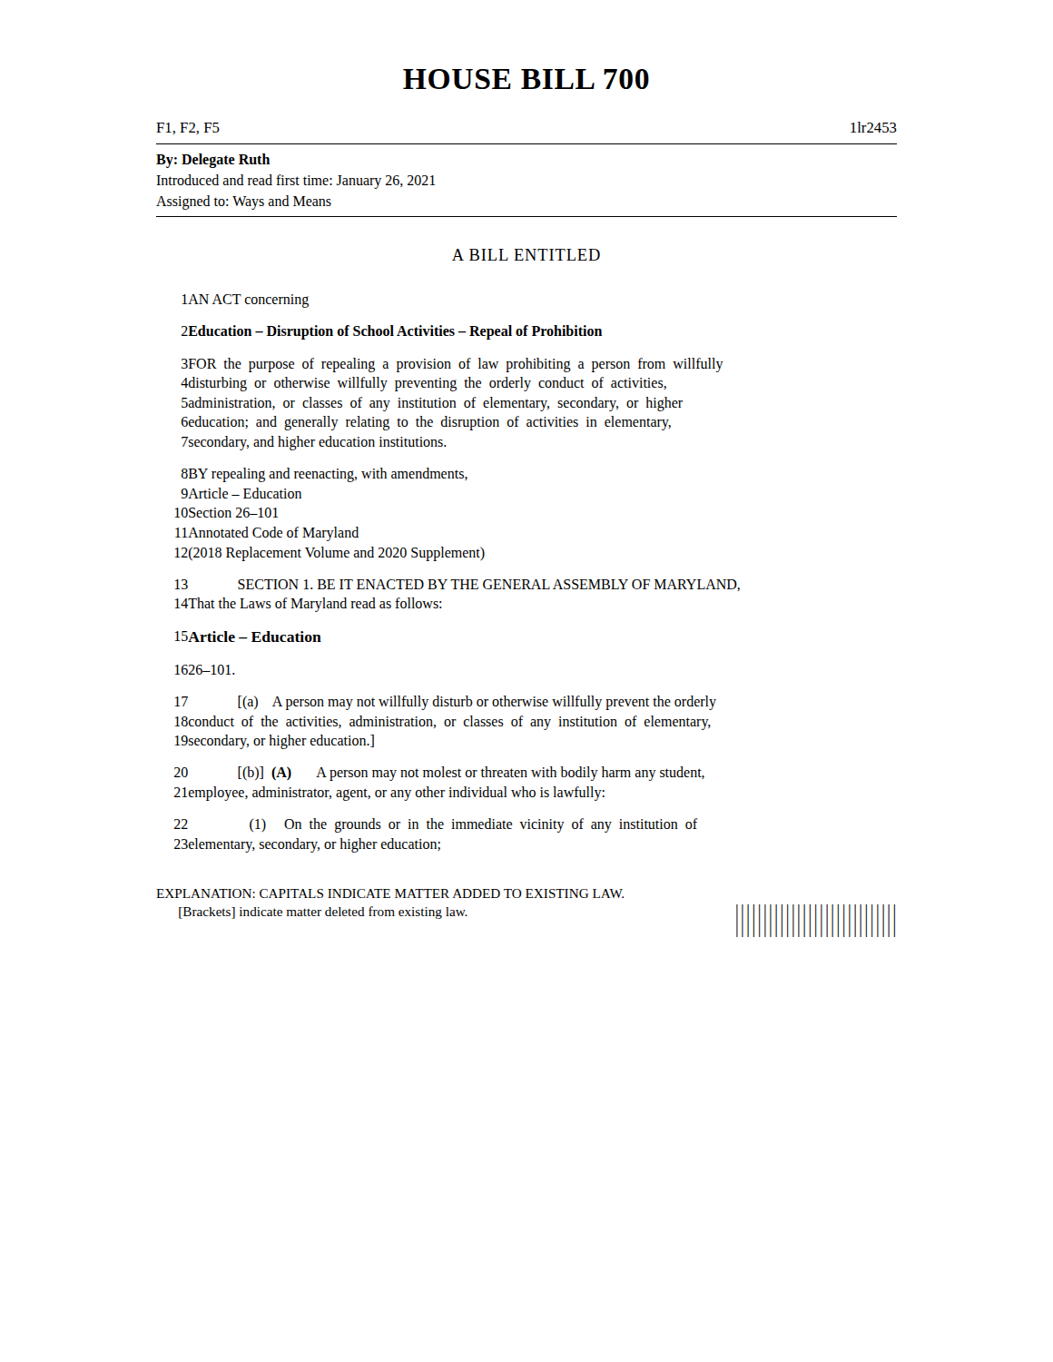HOUSE BILL 700
F1, F2, F5 1lr2453
By: Delegate Ruth
Introduced and read first time: January 26, 2021
Assigned to: Ways and Means
A BILL ENTITLED
| 1 | AN ACT concerning |
| 2 | Education – Disruption of School Activities – Repeal of Prohibition |
| 3 | FOR the purpose of repealing a provision of law prohibiting a person from willfully |
| 4 | disturbing or otherwise willfully preventing the orderly conduct of activities, |
| 5 | administration, or classes of any institution of elementary, secondary, or higher |
| 6 | education; and generally relating to the disruption of activities in elementary, |
| 7 | secondary, and higher education institutions. |
| 8 | BY repealing and reenacting, with amendments, |
| 9 | Article – Education |
| 10 | Section 26–101 |
| 11 | Annotated Code of Maryland |
| 12 | (2018 Replacement Volume and 2020 Supplement) |
| 13 | SECTION 1. BE IT ENACTED BY THE GENERAL ASSEMBLY OF MARYLAND, |
| 14 | That the Laws of Maryland read as follows: |
| 15 | Article – Education |
| 16 | 26–101. |
| 17 | [(a) A person may not willfully disturb or otherwise willfully prevent the orderly |
| 18 | conduct of the activities, administration, or classes of any institution of elementary, |
| 19 | secondary, or higher education.] |
| 20 | [(b)] (A) A person may not molest or threaten with bodily harm any student, |
| 21 | employee, administrator, agent, or any other individual who is lawfully: |
| 22 | (1) On the grounds or in the immediate vicinity of any institution of |
| 23 | elementary, secondary, or higher education; |
EXPLANATION: CAPITALS INDICATE MATTER ADDED TO EXISTING LAW.
[Brackets] indicate matter deleted from existing law.
|||||||||||||||||||||||||||||